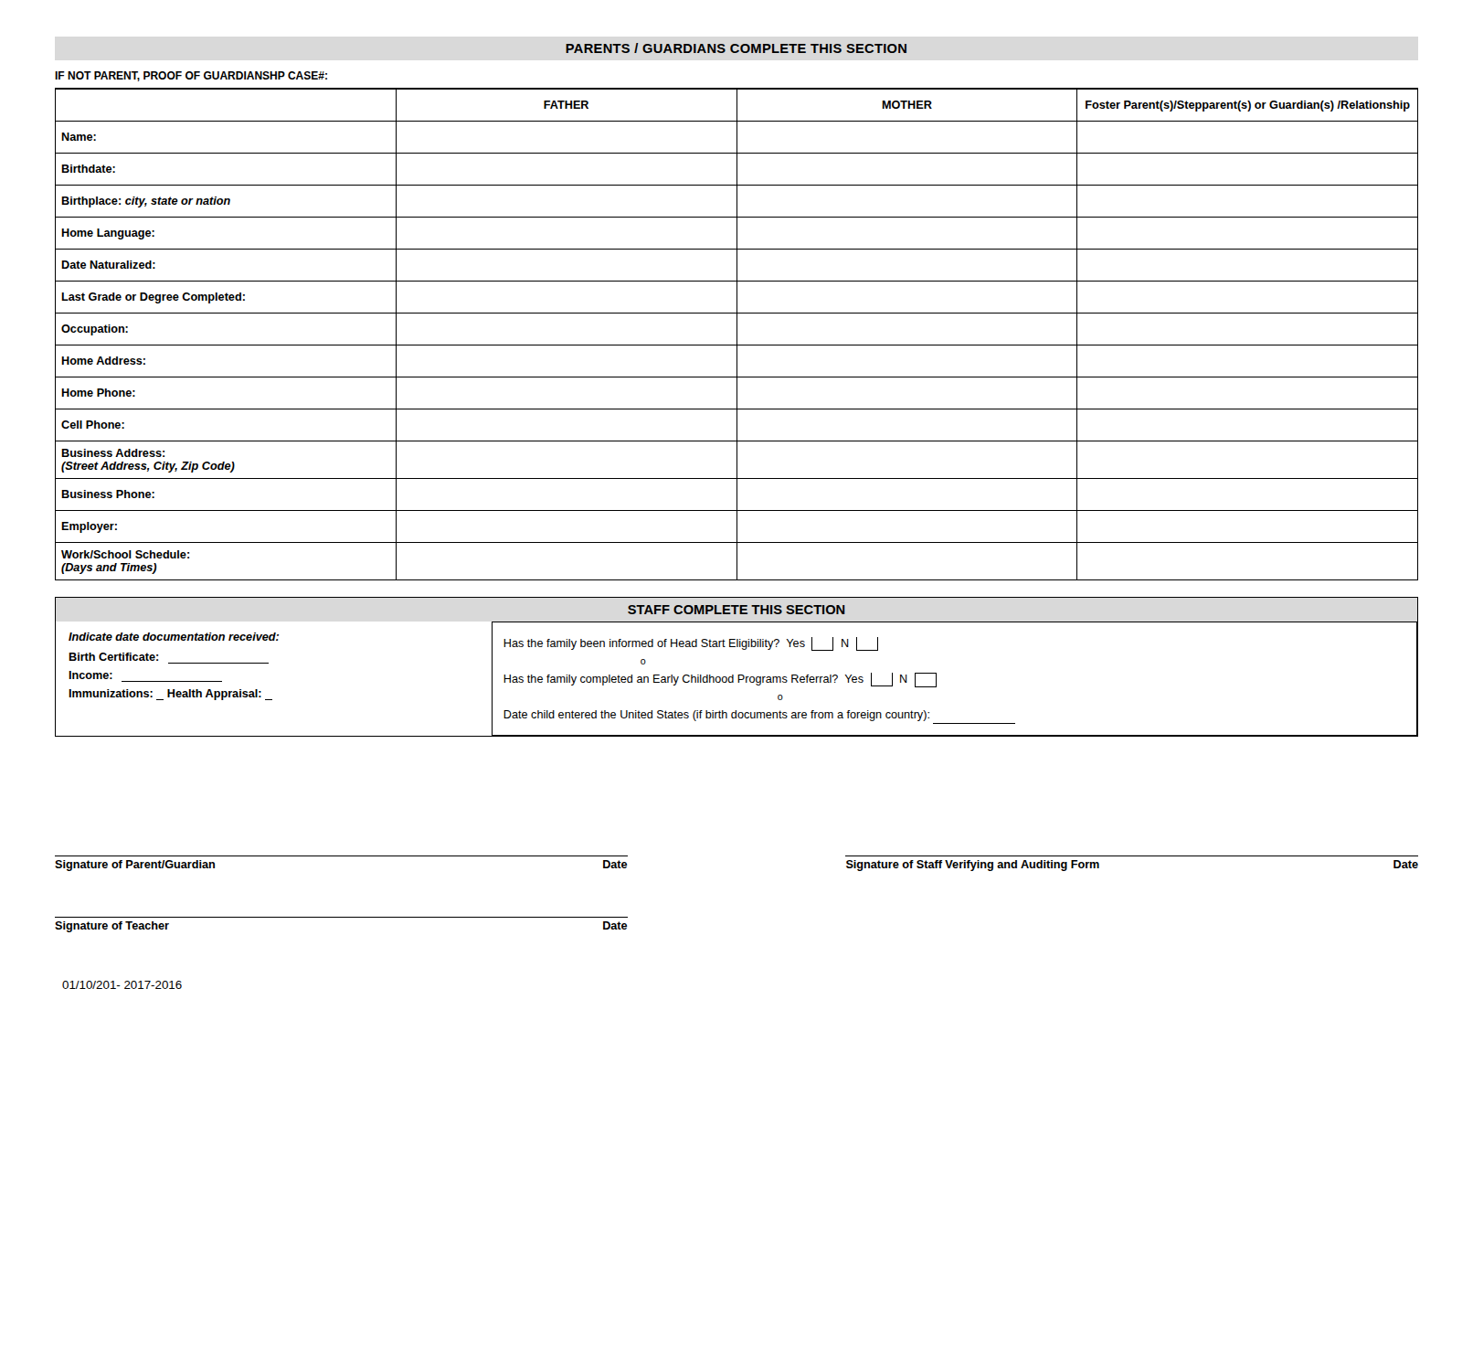PARENTS / GUARDIANS COMPLETE THIS SECTION
IF NOT PARENT, PROOF OF GUARDIANSHP CASE#:
| | FATHER | MOTHER | Foster Parent(s)/Stepparent(s) or Guardian(s) /Relationship |
| --- | --- | --- | --- |
| Name: | | | |
| Birthdate: | | | |
| Birthplace: city, state or nation | | | |
| Home Language: | | | |
| Date Naturalized: | | | |
| Last Grade or Degree Completed: | | | |
| Occupation: | | | |
| Home Address: | | | |
| Home Phone: | | | |
| Cell Phone: | | | |
| Business Address: (Street Address, City, Zip Code) | | | |
| Business Phone: | | | |
| Employer: | | | |
| Work/School Schedule: (Days and Times) | | | |
STAFF COMPLETE THIS SECTION
Indicate date documentation received:
Birth Certificate:
Income:
Immunizations: Health Appraisal:
Has the family been informed of Head Start Eligibility? Yes N
o
Has the family completed an Early Childhood Programs Referral? Yes N
o
Date child entered the United States (if birth documents are from a foreign country):
Signature of Parent/Guardian Date
Signature of Staff Verifying and Auditing Form Date
Signature of Teacher Date
01/10/201- 2017-2016